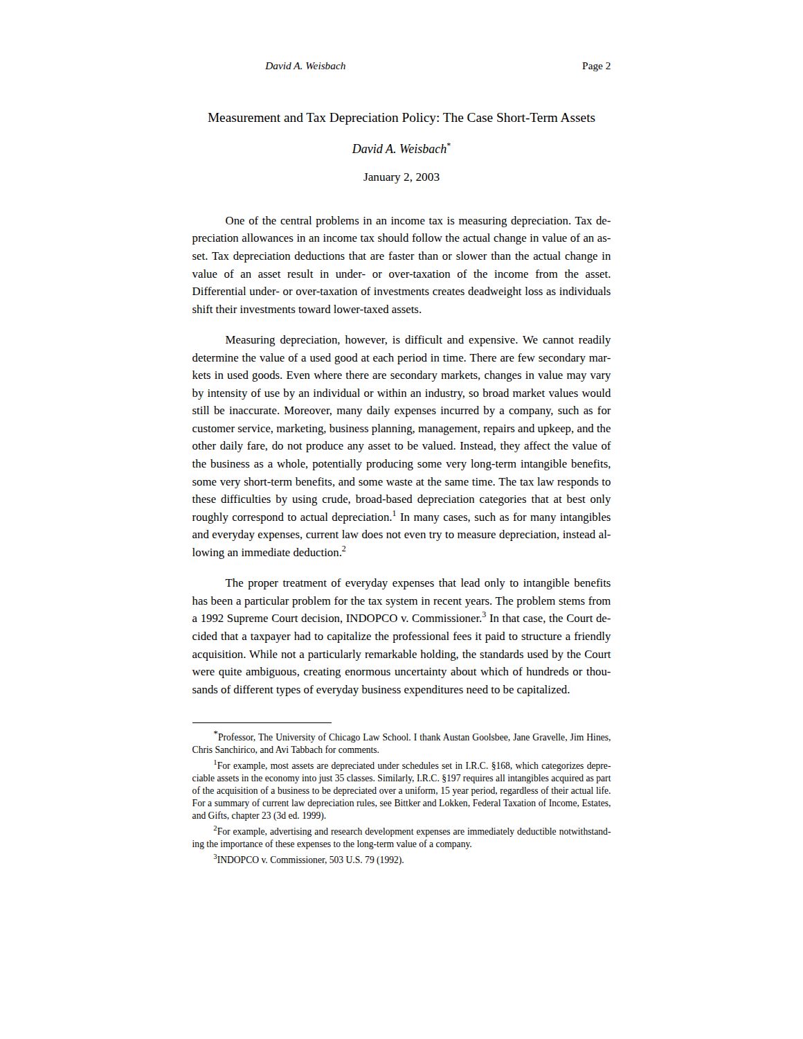David A. Weisbach Page 2
Measurement and Tax Depreciation Policy: The Case Short-Term Assets
David A. Weisbach*
January 2, 2003
One of the central problems in an income tax is measuring depreciation. Tax depreciation allowances in an income tax should follow the actual change in value of an asset. Tax depreciation deductions that are faster than or slower than the actual change in value of an asset result in under- or over-taxation of the income from the asset. Differential under- or over-taxation of investments creates deadweight loss as individuals shift their investments toward lower-taxed assets.
Measuring depreciation, however, is difficult and expensive. We cannot readily determine the value of a used good at each period in time. There are few secondary markets in used goods. Even where there are secondary markets, changes in value may vary by intensity of use by an individual or within an industry, so broad market values would still be inaccurate. Moreover, many daily expenses incurred by a company, such as for customer service, marketing, business planning, management, repairs and upkeep, and the other daily fare, do not produce any asset to be valued. Instead, they affect the value of the business as a whole, potentially producing some very long-term intangible benefits, some very short-term benefits, and some waste at the same time. The tax law responds to these difficulties by using crude, broad-based depreciation categories that at best only roughly correspond to actual depreciation.1 In many cases, such as for many intangibles and everyday expenses, current law does not even try to measure depreciation, instead allowing an immediate deduction.2
The proper treatment of everyday expenses that lead only to intangible benefits has been a particular problem for the tax system in recent years. The problem stems from a 1992 Supreme Court decision, INDOPCO v. Commissioner.3 In that case, the Court decided that a taxpayer had to capitalize the professional fees it paid to structure a friendly acquisition. While not a particularly remarkable holding, the standards used by the Court were quite ambiguous, creating enormous uncertainty about which of hundreds or thousands of different types of everyday business expenditures need to be capitalized.
*Professor, The University of Chicago Law School. I thank Austan Goolsbee, Jane Gravelle, Jim Hines, Chris Sanchirico, and Avi Tabbach for comments.
1For example, most assets are depreciated under schedules set in I.R.C. §168, which categorizes depreciable assets in the economy into just 35 classes. Similarly, I.R.C. §197 requires all intangibles acquired as part of the acquisition of a business to be depreciated over a uniform, 15 year period, regardless of their actual life. For a summary of current law depreciation rules, see Bittker and Lokken, Federal Taxation of Income, Estates, and Gifts, chapter 23 (3d ed. 1999).
2For example, advertising and research development expenses are immediately deductible notwithstanding the importance of these expenses to the long-term value of a company.
3INDOPCO v. Commissioner, 503 U.S. 79 (1992).